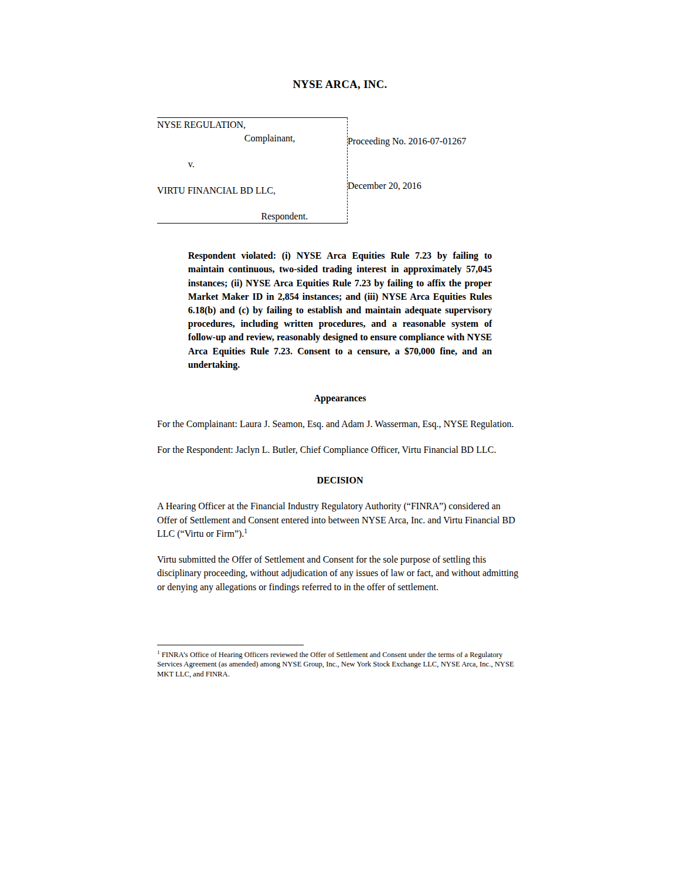NYSE ARCA, INC.
| NYSE REGULATION, Complainant, v. VIRTU FINANCIAL BD LLC, Respondent. | Proceeding No. 2016-07-01267 December 20, 2016 |
Respondent violated: (i) NYSE Arca Equities Rule 7.23 by failing to maintain continuous, two-sided trading interest in approximately 57,045 instances; (ii) NYSE Arca Equities Rule 7.23 by failing to affix the proper Market Maker ID in 2,854 instances; and (iii) NYSE Arca Equities Rules 6.18(b) and (c) by failing to establish and maintain adequate supervisory procedures, including written procedures, and a reasonable system of follow-up and review, reasonably designed to ensure compliance with NYSE Arca Equities Rule 7.23. Consent to a censure, a $70,000 fine, and an undertaking.
Appearances
For the Complainant: Laura J. Seamon, Esq. and Adam J. Wasserman, Esq., NYSE Regulation.
For the Respondent: Jaclyn L. Butler, Chief Compliance Officer, Virtu Financial BD LLC.
DECISION
A Hearing Officer at the Financial Industry Regulatory Authority (“FINRA”) considered an Offer of Settlement and Consent entered into between NYSE Arca, Inc. and Virtu Financial BD LLC (“Virtu or Firm”).1
Virtu submitted the Offer of Settlement and Consent for the sole purpose of settling this disciplinary proceeding, without adjudication of any issues of law or fact, and without admitting or denying any allegations or findings referred to in the offer of settlement.
1 FINRA’s Office of Hearing Officers reviewed the Offer of Settlement and Consent under the terms of a Regulatory Services Agreement (as amended) among NYSE Group, Inc., New York Stock Exchange LLC, NYSE Arca, Inc., NYSE MKT LLC, and FINRA.